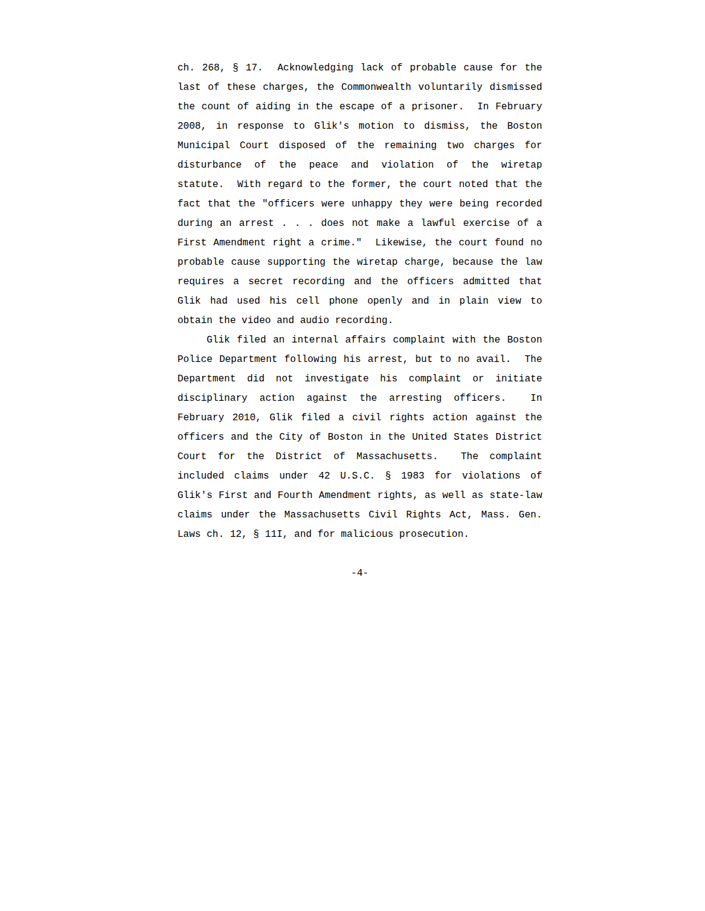ch. 268, § 17. Acknowledging lack of probable cause for the last of these charges, the Commonwealth voluntarily dismissed the count of aiding in the escape of a prisoner. In February 2008, in response to Glik's motion to dismiss, the Boston Municipal Court disposed of the remaining two charges for disturbance of the peace and violation of the wiretap statute. With regard to the former, the court noted that the fact that the "officers were unhappy they were being recorded during an arrest . . . does not make a lawful exercise of a First Amendment right a crime." Likewise, the court found no probable cause supporting the wiretap charge, because the law requires a secret recording and the officers admitted that Glik had used his cell phone openly and in plain view to obtain the video and audio recording.
Glik filed an internal affairs complaint with the Boston Police Department following his arrest, but to no avail. The Department did not investigate his complaint or initiate disciplinary action against the arresting officers. In February 2010, Glik filed a civil rights action against the officers and the City of Boston in the United States District Court for the District of Massachusetts. The complaint included claims under 42 U.S.C. § 1983 for violations of Glik's First and Fourth Amendment rights, as well as state-law claims under the Massachusetts Civil Rights Act, Mass. Gen. Laws ch. 12, § 11I, and for malicious prosecution.
-4-